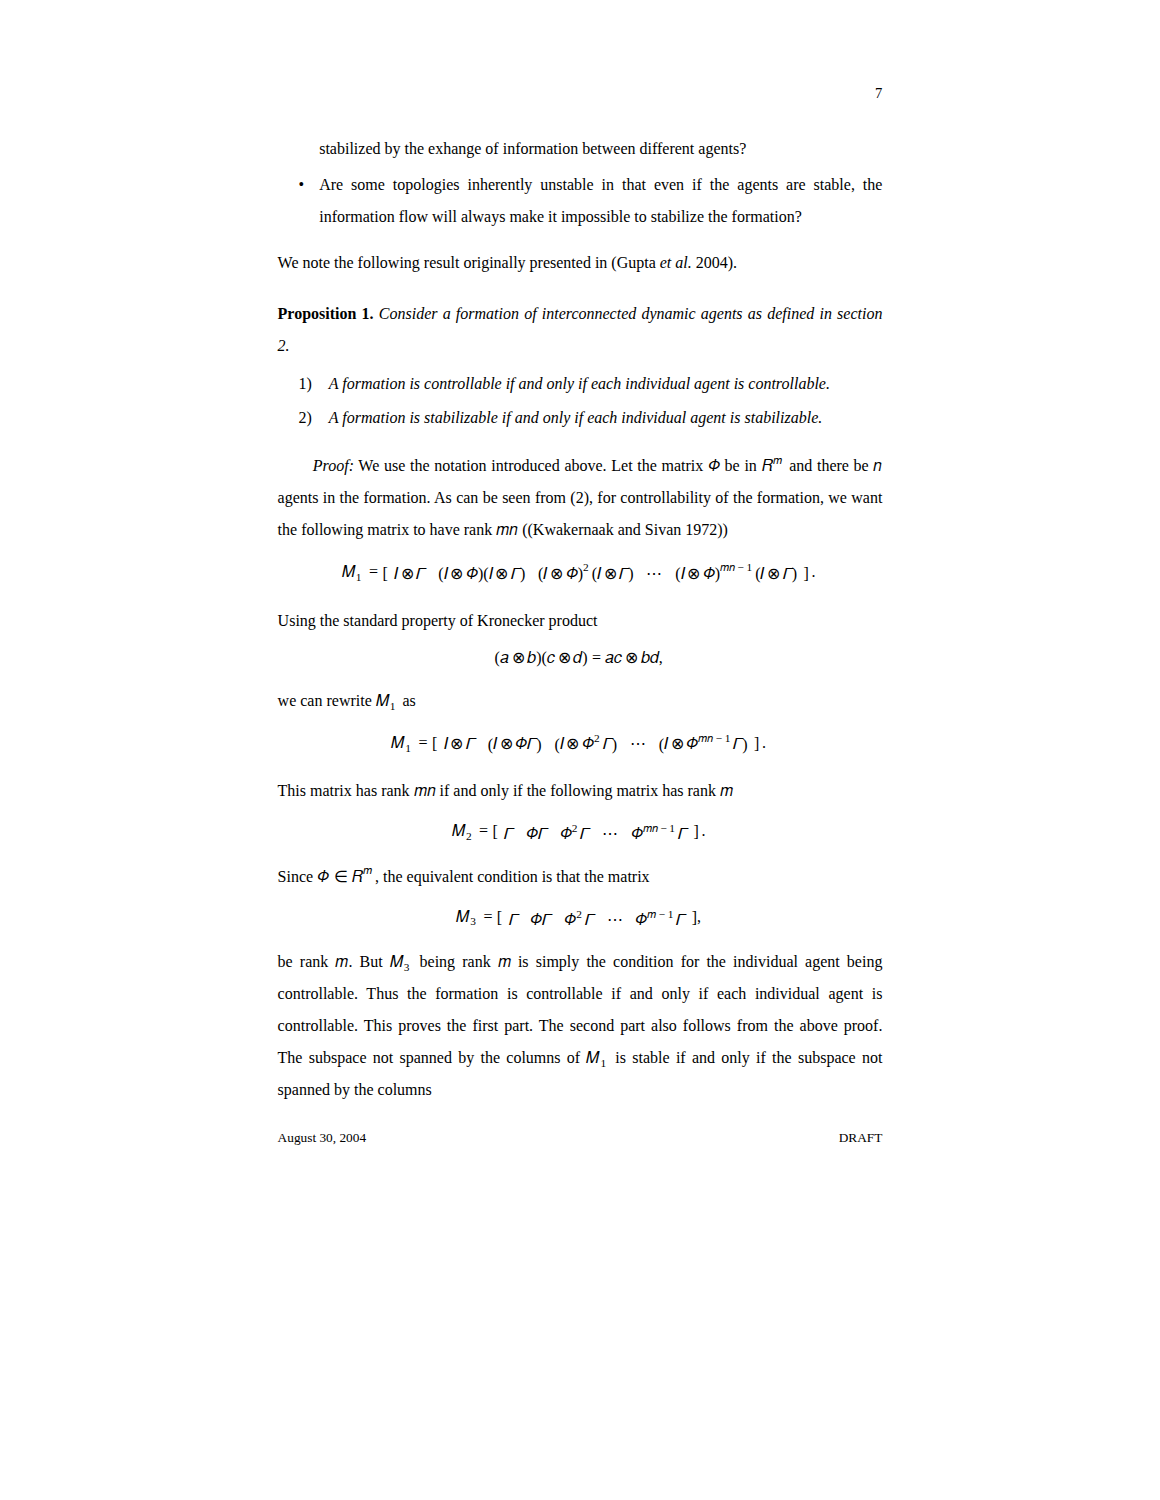7
stabilized by the exhange of information between different agents?
Are some topologies inherently unstable in that even if the agents are stable, the information flow will always make it impossible to stabilize the formation?
We note the following result originally presented in (Gupta et al. 2004).
Proposition 1. Consider a formation of interconnected dynamic agents as defined in section 2.
A formation is controllable if and only if each individual agent is controllable.
A formation is stabilizable if and only if each individual agent is stabilizable.
Proof: We use the notation introduced above. Let the matrix Φ be in Rm and there be n agents in the formation. As can be seen from (2), for controllability of the formation, we want the following matrix to have rank mn ((Kwakernaak and Sivan 1972))
M1 = [ I⊗Γ (I⊗Φ)(I⊗Γ) (I⊗Φ)2(I⊗Γ) ⋯ (I⊗Φ)mn−1(I⊗Γ) ] .
Using the standard property of Kronecker product
(a⊗b) (c⊗d) = ac⊗bd ,
we can rewrite M1 as
M1 = [ I⊗Γ (I⊗ΦΓ) (I⊗Φ2Γ) ⋯ (I⊗Φmn−1Γ) ] .
This matrix has rank mn if and only if the following matrix has rank m
M2 = [ Γ ΦΓ Φ2Γ ⋯ Φmn−1Γ ] .
Since Φ∈Rm, the equivalent condition is that the matrix
M3 = [ Γ ΦΓ Φ2Γ ⋯ Φm−1Γ ] ,
be rank m. But M3 being rank m is simply the condition for the individual agent being controllable. Thus the formation is controllable if and only if each individual agent is controllable. This proves the first part. The second part also follows from the above proof. The subspace not spanned by the columns of M1 is stable if and only if the subspace not spanned by the columns
August 30, 2004 DRAFT